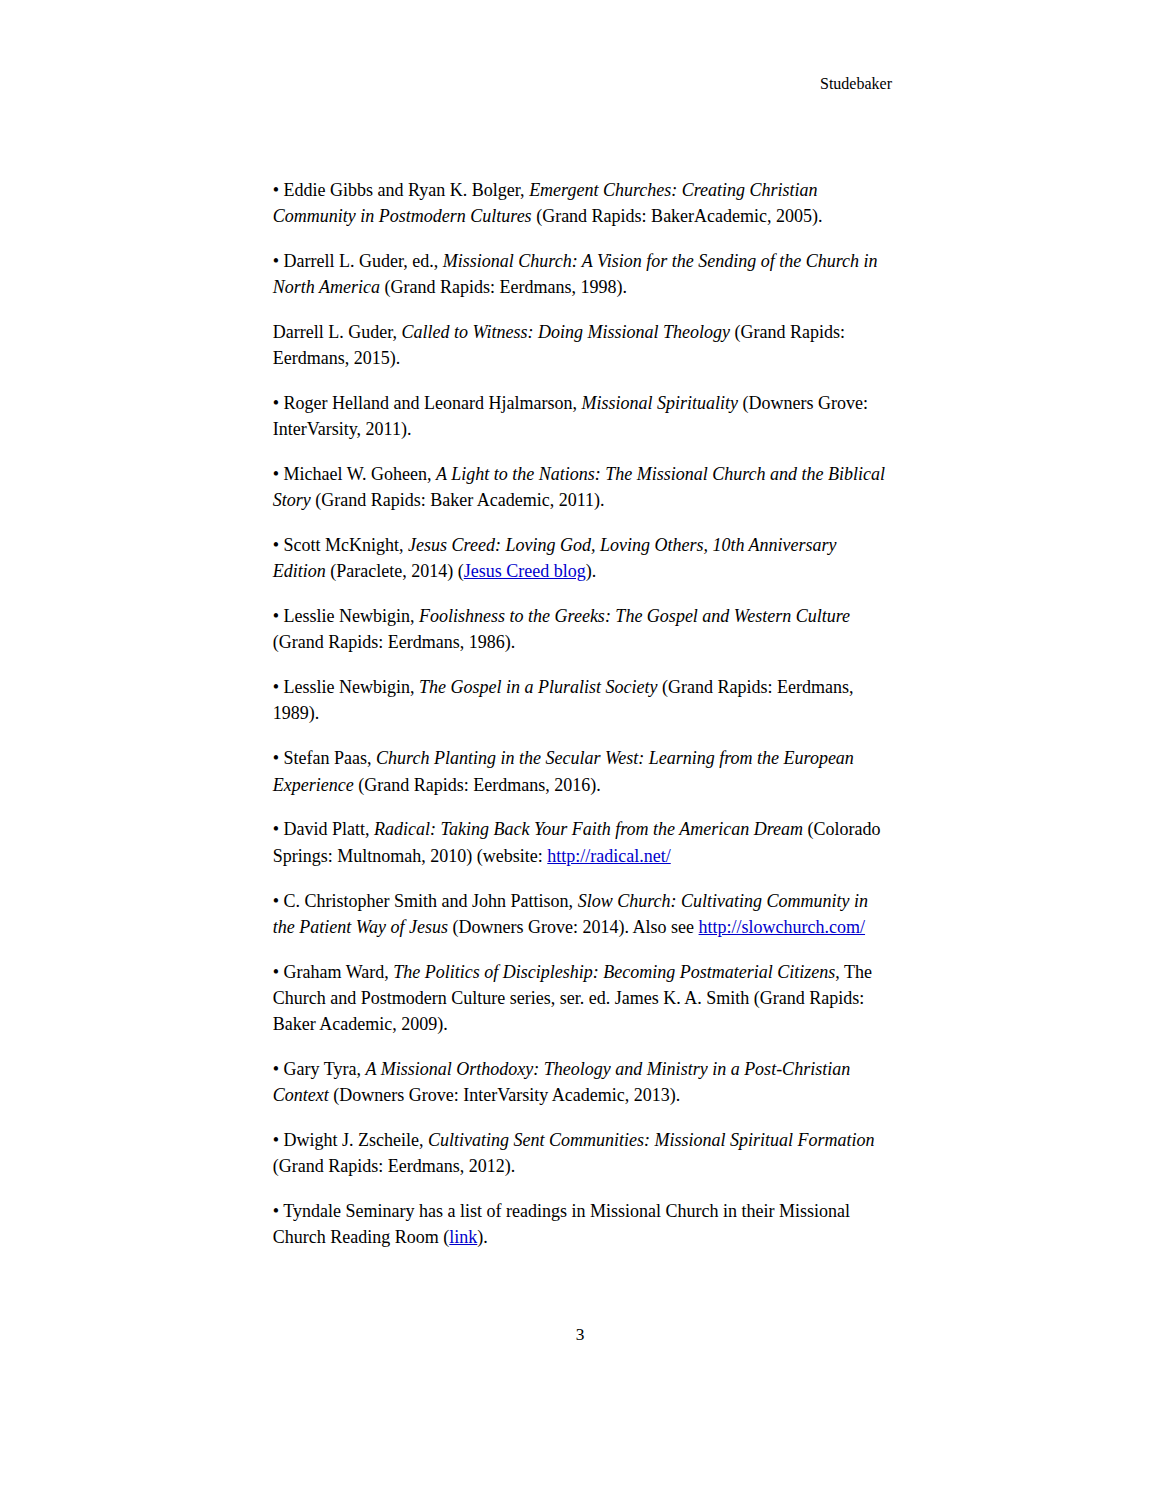Studebaker
• Eddie Gibbs and Ryan K. Bolger, Emergent Churches: Creating Christian Community in Postmodern Cultures (Grand Rapids: BakerAcademic, 2005).
• Darrell L. Guder, ed., Missional Church: A Vision for the Sending of the Church in North America (Grand Rapids: Eerdmans, 1998).
Darrell L. Guder, Called to Witness: Doing Missional Theology (Grand Rapids: Eerdmans, 2015).
• Roger Helland and Leonard Hjalmarson, Missional Spirituality (Downers Grove: InterVarsity, 2011).
• Michael W. Goheen, A Light to the Nations: The Missional Church and the Biblical Story (Grand Rapids: Baker Academic, 2011).
• Scott McKnight, Jesus Creed: Loving God, Loving Others, 10th Anniversary Edition (Paraclete, 2014) (Jesus Creed blog).
• Lesslie Newbigin, Foolishness to the Greeks: The Gospel and Western Culture (Grand Rapids: Eerdmans, 1986).
• Lesslie Newbigin, The Gospel in a Pluralist Society (Grand Rapids: Eerdmans, 1989).
• Stefan Paas, Church Planting in the Secular West: Learning from the European Experience (Grand Rapids: Eerdmans, 2016).
• David Platt, Radical: Taking Back Your Faith from the American Dream (Colorado Springs: Multnomah, 2010) (website: http://radical.net/
• C. Christopher Smith and John Pattison, Slow Church: Cultivating Community in the Patient Way of Jesus (Downers Grove: 2014). Also see http://slowchurch.com/
• Graham Ward, The Politics of Discipleship: Becoming Postmaterial Citizens, The Church and Postmodern Culture series, ser. ed. James K. A. Smith (Grand Rapids: Baker Academic, 2009).
• Gary Tyra, A Missional Orthodoxy: Theology and Ministry in a Post-Christian Context (Downers Grove: InterVarsity Academic, 2013).
• Dwight J. Zscheile, Cultivating Sent Communities: Missional Spiritual Formation (Grand Rapids: Eerdmans, 2012).
• Tyndale Seminary has a list of readings in Missional Church in their Missional Church Reading Room (link).
3